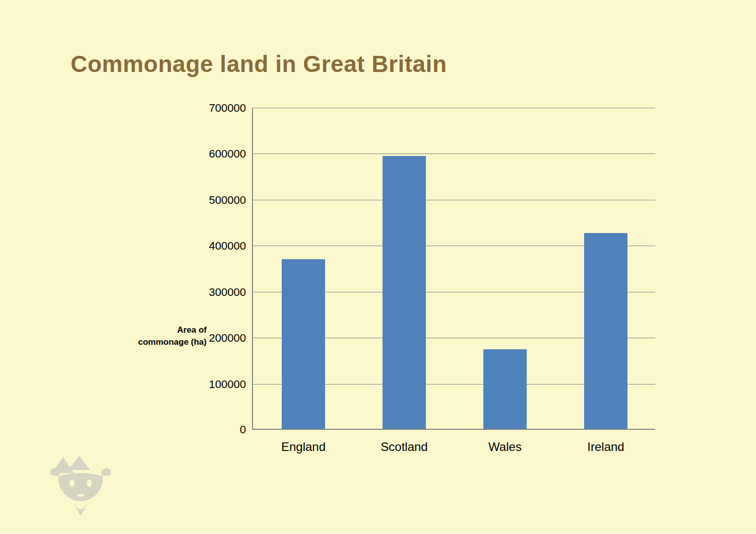Commonage land in Great Britain
Area of
commonage (ha)
700000
600000
500000
400000
300000
200000
100000
0
England
Scotland
Wales
Ireland